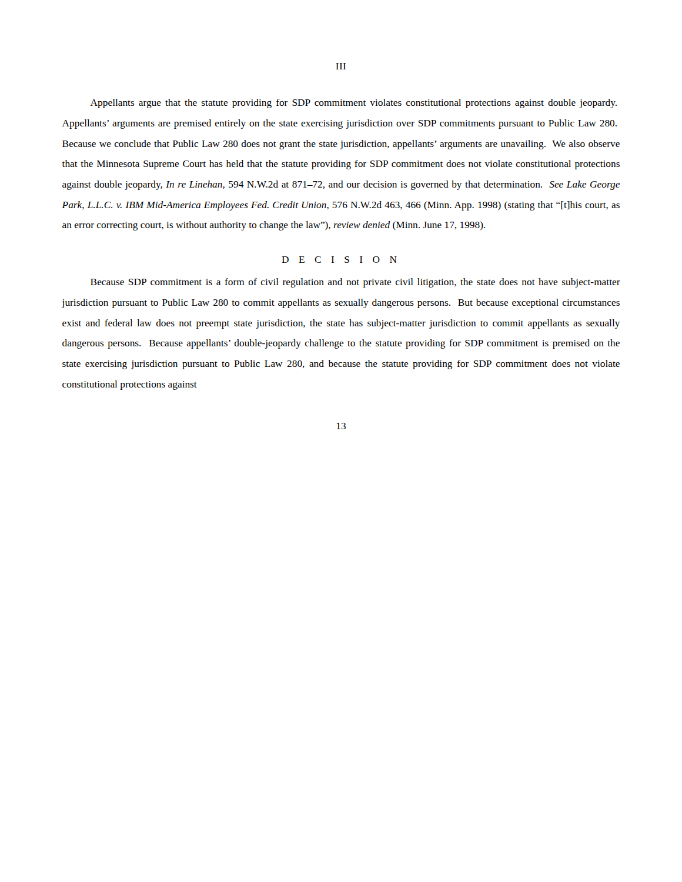III
Appellants argue that the statute providing for SDP commitment violates constitutional protections against double jeopardy. Appellants’ arguments are premised entirely on the state exercising jurisdiction over SDP commitments pursuant to Public Law 280. Because we conclude that Public Law 280 does not grant the state jurisdiction, appellants’ arguments are unavailing. We also observe that the Minnesota Supreme Court has held that the statute providing for SDP commitment does not violate constitutional protections against double jeopardy, In re Linehan, 594 N.W.2d at 871–72, and our decision is governed by that determination. See Lake George Park, L.L.C. v. IBM Mid-America Employees Fed. Credit Union, 576 N.W.2d 463, 466 (Minn. App. 1998) (stating that “[t]his court, as an error correcting court, is without authority to change the law”), review denied (Minn. June 17, 1998).
D E C I S I O N
Because SDP commitment is a form of civil regulation and not private civil litigation, the state does not have subject-matter jurisdiction pursuant to Public Law 280 to commit appellants as sexually dangerous persons. But because exceptional circumstances exist and federal law does not preempt state jurisdiction, the state has subject-matter jurisdiction to commit appellants as sexually dangerous persons. Because appellants’ double-jeopardy challenge to the statute providing for SDP commitment is premised on the state exercising jurisdiction pursuant to Public Law 280, and because the statute providing for SDP commitment does not violate constitutional protections against
13